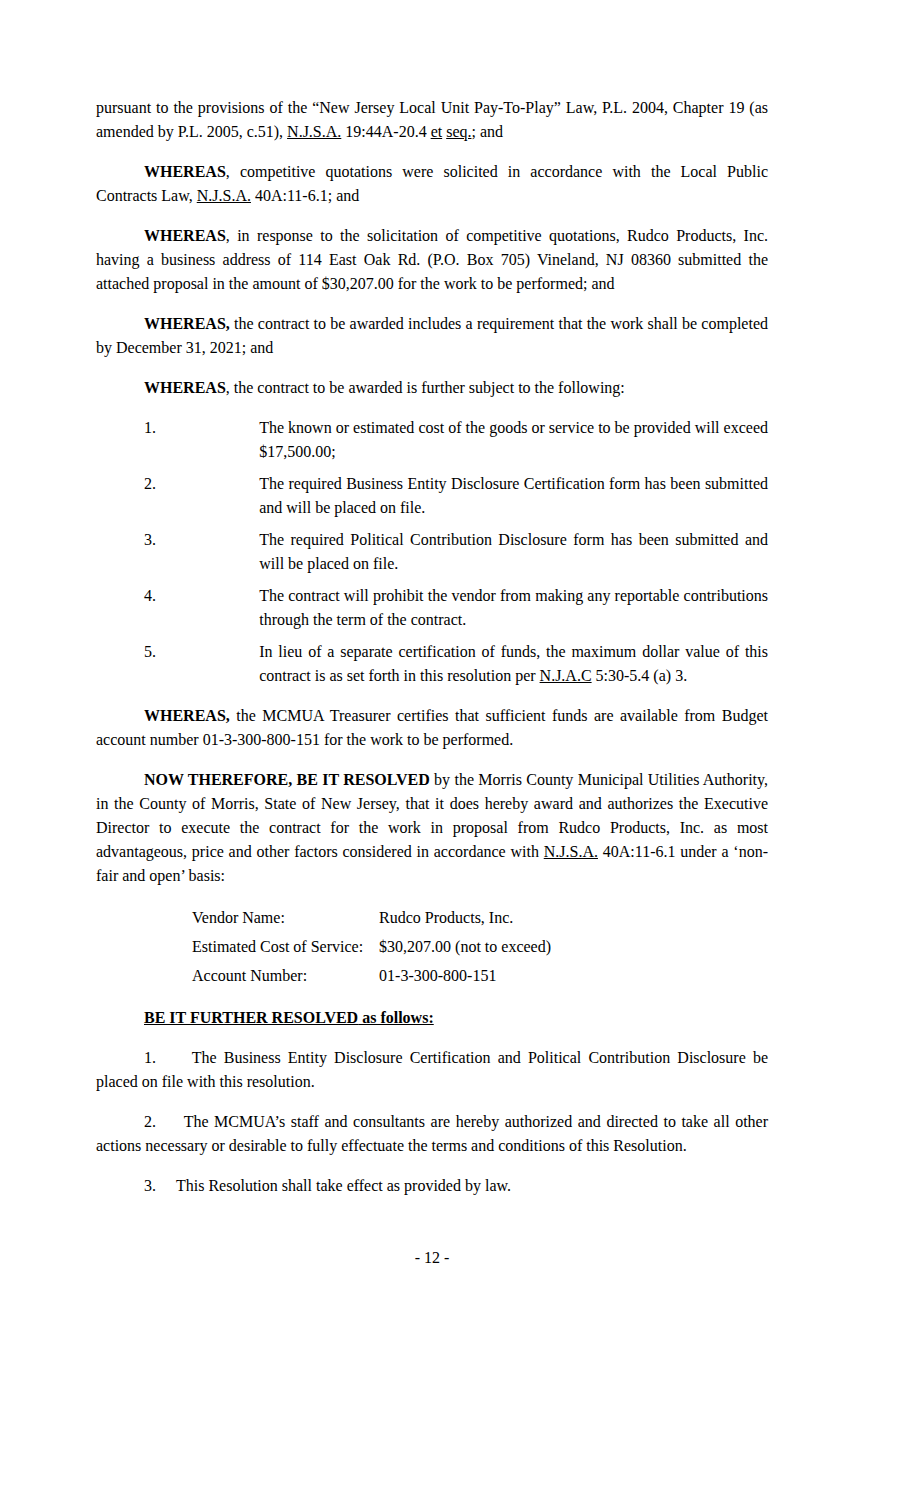pursuant to the provisions of the “New Jersey Local Unit Pay-To-Play” Law, P.L. 2004, Chapter 19 (as amended by P.L. 2005, c.51), N.J.S.A. 19:44A-20.4 et seq.; and
WHEREAS, competitive quotations were solicited in accordance with the Local Public Contracts Law, N.J.S.A. 40A:11-6.1; and
WHEREAS, in response to the solicitation of competitive quotations, Rudco Products, Inc. having a business address of 114 East Oak Rd. (P.O. Box 705) Vineland, NJ 08360 submitted the attached proposal in the amount of $30,207.00 for the work to be performed; and
WHEREAS, the contract to be awarded includes a requirement that the work shall be completed by December 31, 2021; and
WHEREAS, the contract to be awarded is further subject to the following:
The known or estimated cost of the goods or service to be provided will exceed $17,500.00;
The required Business Entity Disclosure Certification form has been submitted and will be placed on file.
The required Political Contribution Disclosure form has been submitted and will be placed on file.
The contract will prohibit the vendor from making any reportable contributions through the term of the contract.
In lieu of a separate certification of funds, the maximum dollar value of this contract is as set forth in this resolution per N.J.A.C 5:30-5.4 (a) 3.
WHEREAS, the MCMUA Treasurer certifies that sufficient funds are available from Budget account number 01-3-300-800-151 for the work to be performed.
NOW THEREFORE, BE IT RESOLVED by the Morris County Municipal Utilities Authority, in the County of Morris, State of New Jersey, that it does hereby award and authorizes the Executive Director to execute the contract for the work in proposal from Rudco Products, Inc. as most advantageous, price and other factors considered in accordance with N.J.S.A. 40A:11-6.1 under a ‘non-fair and open’ basis:
| Vendor Name: | Rudco Products, Inc. |
| Estimated Cost of Service: | $30,207.00 (not to exceed) |
| Account Number: | 01-3-300-800-151 |
BE IT FURTHER RESOLVED as follows:
The Business Entity Disclosure Certification and Political Contribution Disclosure be placed on file with this resolution.
The MCMUA’s staff and consultants are hereby authorized and directed to take all other actions necessary or desirable to fully effectuate the terms and conditions of this Resolution.
This Resolution shall take effect as provided by law.
- 12 -